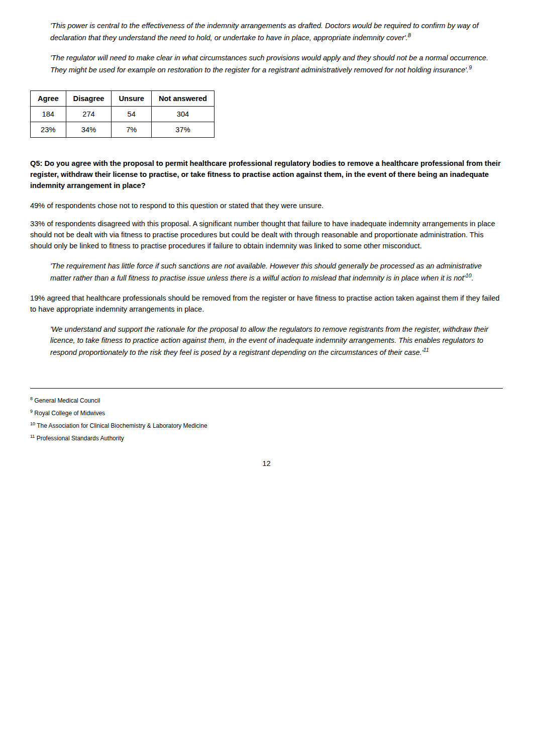'This power is central to the effectiveness of the indemnity arrangements as drafted. Doctors would be required to confirm by way of declaration that they understand the need to hold, or undertake to have in place, appropriate indemnity cover'.8
'The regulator will need to make clear in what circumstances such provisions would apply and they should not be a normal occurrence. They might be used for example on restoration to the register for a registrant administratively removed for not holding insurance'.9
| Agree | Disagree | Unsure | Not answered |
| --- | --- | --- | --- |
| 184 | 274 | 54 | 304 |
| 23% | 34% | 7% | 37% |
Q5: Do you agree with the proposal to permit healthcare professional regulatory bodies to remove a healthcare professional from their register, withdraw their license to practise, or take fitness to practise action against them, in the event of there being an inadequate indemnity arrangement in place?
49% of respondents chose not to respond to this question or stated that they were unsure.
33% of respondents disagreed with this proposal. A significant number thought that failure to have inadequate indemnity arrangements in place should not be dealt with via fitness to practise procedures but could be dealt with through reasonable and proportionate administration. This should only be linked to fitness to practise procedures if failure to obtain indemnity was linked to some other misconduct.
'The requirement has little force if such sanctions are not available. However this should generally be processed as an administrative matter rather than a full fitness to practise issue unless there is a wilful action to mislead that indemnity is in place when it is not'10.
19% agreed that healthcare professionals should be removed from the register or have fitness to practise action taken against them if they failed to have appropriate indemnity arrangements in place.
'We understand and support the rationale for the proposal to allow the regulators to remove registrants from the register, withdraw their licence, to take fitness to practice action against them, in the event of inadequate indemnity arrangements. This enables regulators to respond proportionately to the risk they feel is posed by a registrant depending on the circumstances of their case.'11
8 General Medical Council
9 Royal College of Midwives
10 The Association for Clinical Biochemistry & Laboratory Medicine
11 Professional Standards Authority
12